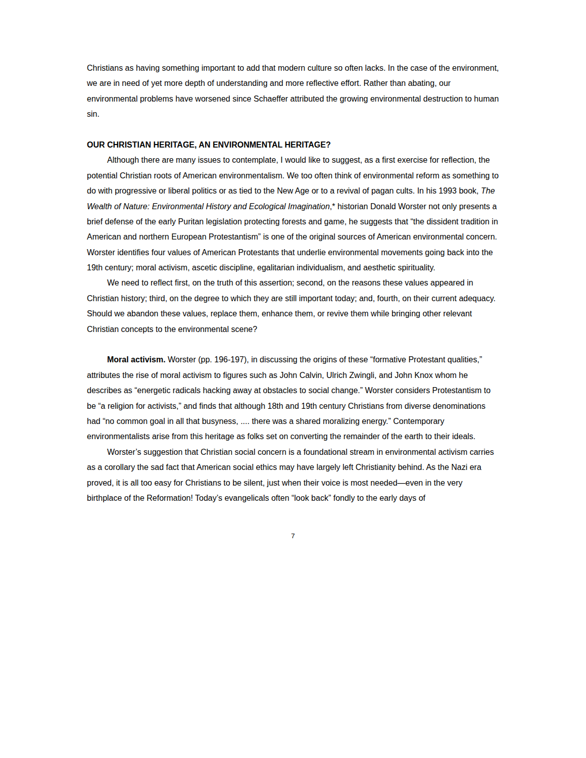Christians as having something important to add that modern culture so often lacks. In the case of the environment, we are in need of yet more depth of understanding and more reflective effort. Rather than abating, our environmental problems have worsened since Schaeffer attributed the growing environmental destruction to human sin.
OUR CHRISTIAN HERITAGE, AN ENVIRONMENTAL HERITAGE?
Although there are many issues to contemplate, I would like to suggest, as a first exercise for reflection, the potential Christian roots of American environmentalism. We too often think of environmental reform as something to do with progressive or liberal politics or as tied to the New Age or to a revival of pagan cults. In his 1993 book, The Wealth of Nature: Environmental History and Ecological Imagination,* historian Donald Worster not only presents a brief defense of the early Puritan legislation protecting forests and game, he suggests that “the dissident tradition in American and northern European Protestantism” is one of the original sources of American environmental concern. Worster identifies four values of American Protestants that underlie environmental movements going back into the 19th century; moral activism, ascetic discipline, egalitarian individualism, and aesthetic spirituality.
We need to reflect first, on the truth of this assertion; second, on the reasons these values appeared in Christian history; third, on the degree to which they are still important today; and, fourth, on their current adequacy. Should we abandon these values, replace them, enhance them, or revive them while bringing other relevant Christian concepts to the environmental scene?
Moral activism. Worster (pp. 196-197), in discussing the origins of these “formative Protestant qualities,” attributes the rise of moral activism to figures such as John Calvin, Ulrich Zwingli, and John Knox whom he describes as “energetic radicals hacking away at obstacles to social change.” Worster considers Protestantism to be “a religion for activists,” and finds that although 18th and 19th century Christians from diverse denominations had “no common goal in all that busyness, .... there was a shared moralizing energy.” Contemporary environmentalists arise from this heritage as folks set on converting the remainder of the earth to their ideals.
Worster’s suggestion that Christian social concern is a foundational stream in environmental activism carries as a corollary the sad fact that American social ethics may have largely left Christianity behind. As the Nazi era proved, it is all too easy for Christians to be silent, just when their voice is most needed—even in the very birthplace of the Reformation! Today’s evangelicals often “look back” fondly to the early days of
7